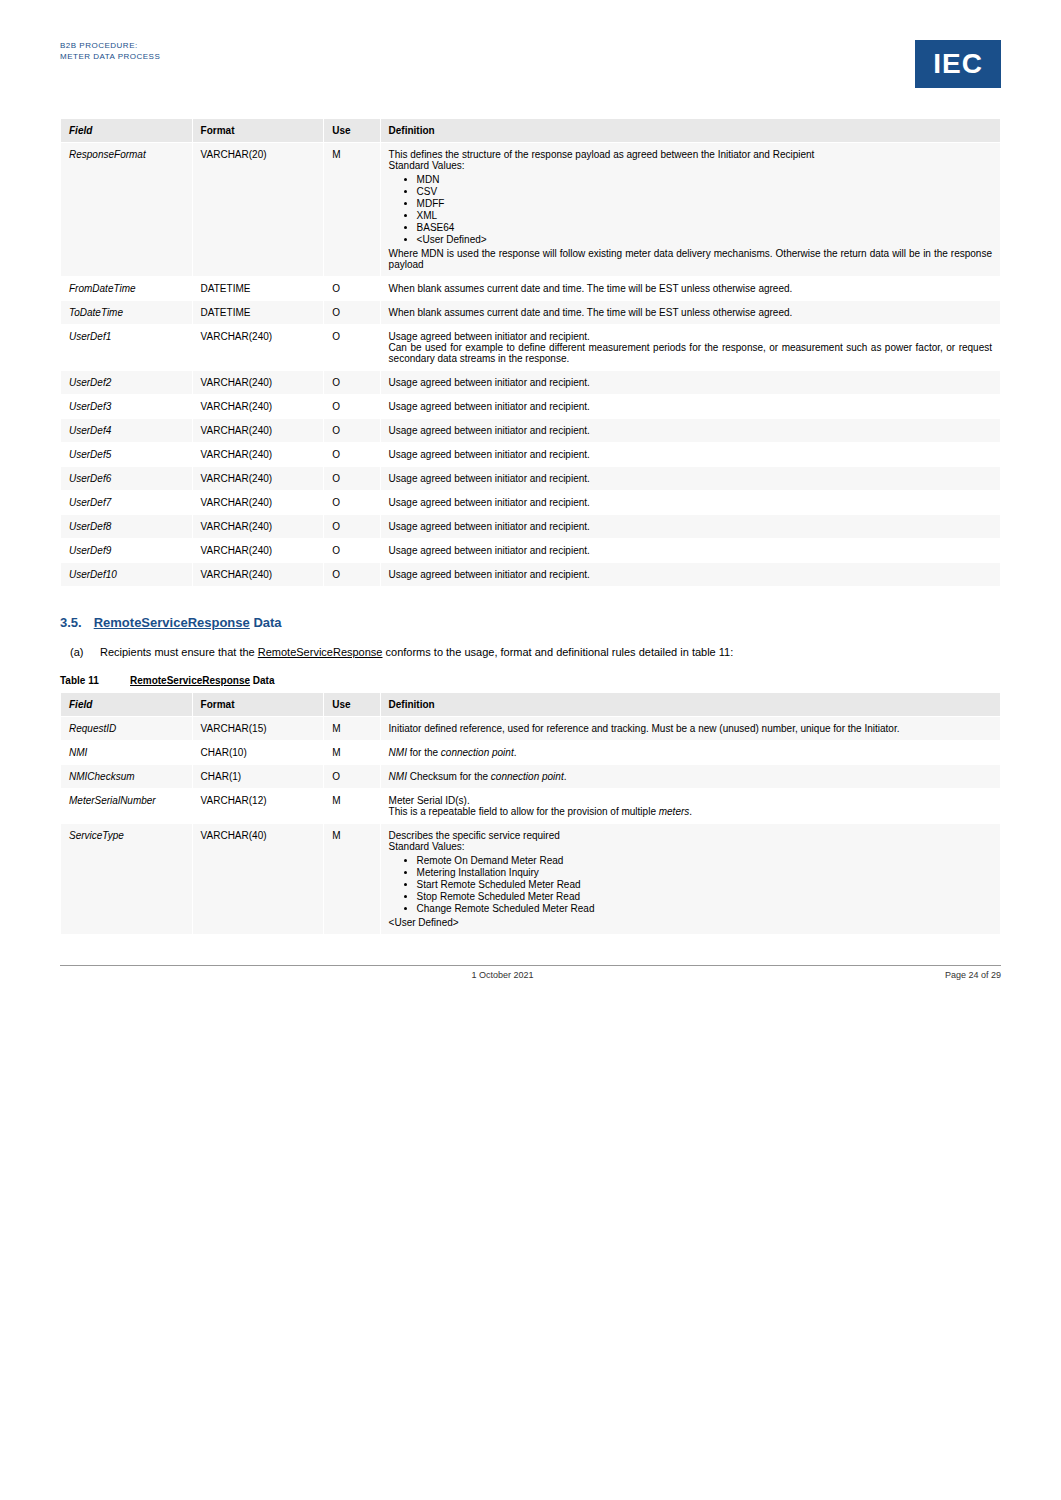B2B PROCEDURE:
METER DATA PROCESS
IEC
| Field | Format | Use | Definition |
| --- | --- | --- | --- |
| ResponseFormat | VARCHAR(20) | M | This defines the structure of the response payload as agreed between the Initiator and Recipient Standard Values: MDN CSV MDFF XML BASE64 <User Defined> Where MDN is used the response will follow existing meter data delivery mechanisms. Otherwise the return data will be in the response payload |
| FromDateTime | DATETIME | O | When blank assumes current date and time. The time will be EST unless otherwise agreed. |
| ToDateTime | DATETIME | O | When blank assumes current date and time. The time will be EST unless otherwise agreed. |
| UserDef1 | VARCHAR(240) | O | Usage agreed between initiator and recipient. Can be used for example to define different measurement periods for the response, or measurement such as power factor, or request secondary data streams in the response. |
| UserDef2 | VARCHAR(240) | O | Usage agreed between initiator and recipient. |
| UserDef3 | VARCHAR(240) | O | Usage agreed between initiator and recipient. |
| UserDef4 | VARCHAR(240) | O | Usage agreed between initiator and recipient. |
| UserDef5 | VARCHAR(240) | O | Usage agreed between initiator and recipient. |
| UserDef6 | VARCHAR(240) | O | Usage agreed between initiator and recipient. |
| UserDef7 | VARCHAR(240) | O | Usage agreed between initiator and recipient. |
| UserDef8 | VARCHAR(240) | O | Usage agreed between initiator and recipient. |
| UserDef9 | VARCHAR(240) | O | Usage agreed between initiator and recipient. |
| UserDef10 | VARCHAR(240) | O | Usage agreed between initiator and recipient. |
3.5. RemoteServiceResponse Data
(a) Recipients must ensure that the RemoteServiceResponse conforms to the usage, format and definitional rules detailed in table 11:
Table 11 RemoteServiceResponse Data
| Field | Format | Use | Definition |
| --- | --- | --- | --- |
| RequestID | VARCHAR(15) | M | Initiator defined reference, used for reference and tracking. Must be a new (unused) number, unique for the Initiator. |
| NMI | CHAR(10) | M | NMI for the connection point . |
| NMIChecksum | CHAR(1) | O | NMI Checksum for the connection point . |
| MeterSerialNumber | VARCHAR(12) | M | Meter Serial ID(s). This is a repeatable field to allow for the provision of multiple meters . |
| ServiceType | VARCHAR(40) | M | Describes the specific service required Standard Values: Remote On Demand Meter Read Metering Installation Inquiry Start Remote Scheduled Meter Read Stop Remote Scheduled Meter Read Change Remote Scheduled Meter Read <User Defined> |
1 October 2021
Page 24 of 29